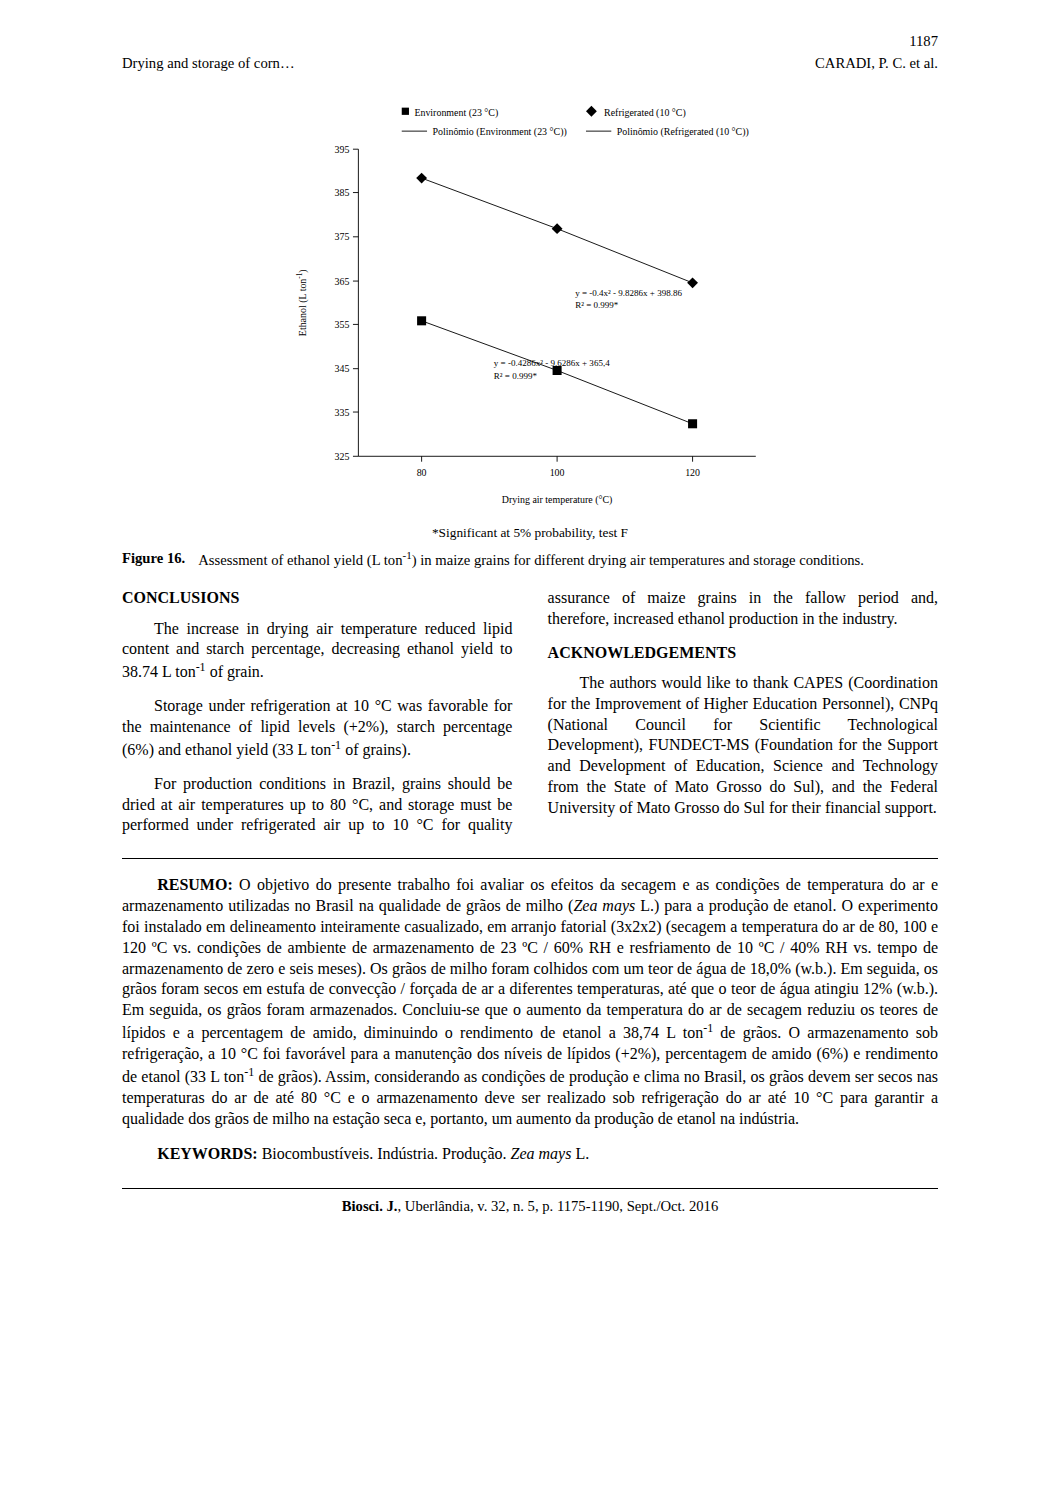1187
Drying and storage of corn… CARADI, P. C. et al.
Environment (23 °C) Refrigerated (10 °C) Polinômio (Environment (23 °C)) Polinômio (Refrigerated (10 °C)) 395 385 375 365 355 345 335 325 Ethanol (L ton-1) 80 100 120 Drying air temperature (°C) y = -0.4x² - 9.8286x + 398.86 R² = 0.999* y = -0.4286x² - 9.6286x + 365,4 R² = 0.999*
*Significant at 5% probability, test F
Figure 16. Assessment of ethanol yield (L ton-1) in maize grains for different drying air temperatures and storage conditions.
CONCLUSIONS
The increase in drying air temperature reduced lipid content and starch percentage, decreasing ethanol yield to 38.74 L ton-1 of grain.
Storage under refrigeration at 10 °C was favorable for the maintenance of lipid levels (+2%), starch percentage (6%) and ethanol yield (33 L ton-1 of grains).
For production conditions in Brazil, grains should be dried at air temperatures up to 80 °C, and storage must be performed under refrigerated air up to 10 °C for quality assurance of maize grains in the fallow period and, therefore, increased ethanol production in the industry.
ACKNOWLEDGEMENTS
The authors would like to thank CAPES (Coordination for the Improvement of Higher Education Personnel), CNPq (National Council for Scientific Technological Development), FUNDECT-MS (Foundation for the Support and Development of Education, Science and Technology from the State of Mato Grosso do Sul), and the Federal University of Mato Grosso do Sul for their financial support.
RESUMO: O objetivo do presente trabalho foi avaliar os efeitos da secagem e as condições de temperatura do ar e armazenamento utilizadas no Brasil na qualidade de grãos de milho (Zea mays L.) para a produção de etanol. O experimento foi instalado em delineamento inteiramente casualizado, em arranjo fatorial (3x2x2) (secagem a temperatura do ar de 80, 100 e 120 ºC vs. condições de ambiente de armazenamento de 23 ºC / 60% RH e resfriamento de 10 ºC / 40% RH vs. tempo de armazenamento de zero e seis meses). Os grãos de milho foram colhidos com um teor de água de 18,0% (w.b.). Em seguida, os grãos foram secos em estufa de convecção / forçada de ar a diferentes temperaturas, até que o teor de água atingiu 12% (w.b.). Em seguida, os grãos foram armazenados. Concluiu-se que o aumento da temperatura do ar de secagem reduziu os teores de lípidos e a percentagem de amido, diminuindo o rendimento de etanol a 38,74 L ton-1 de grãos. O armazenamento sob refrigeração, a 10 °C foi favorável para a manutenção dos níveis de lípidos (+2%), percentagem de amido (6%) e rendimento de etanol (33 L ton-1 de grãos). Assim, considerando as condições de produção e clima no Brasil, os grãos devem ser secos nas temperaturas do ar de até 80 °C e o armazenamento deve ser realizado sob refrigeração do ar até 10 °C para garantir a qualidade dos grãos de milho na estação seca e, portanto, um aumento da produção de etanol na indústria.
KEYWORDS: Biocombustíveis. Indústria. Produção. Zea mays L.
Biosci. J., Uberlândia, v. 32, n. 5, p. 1175-1190, Sept./Oct. 2016